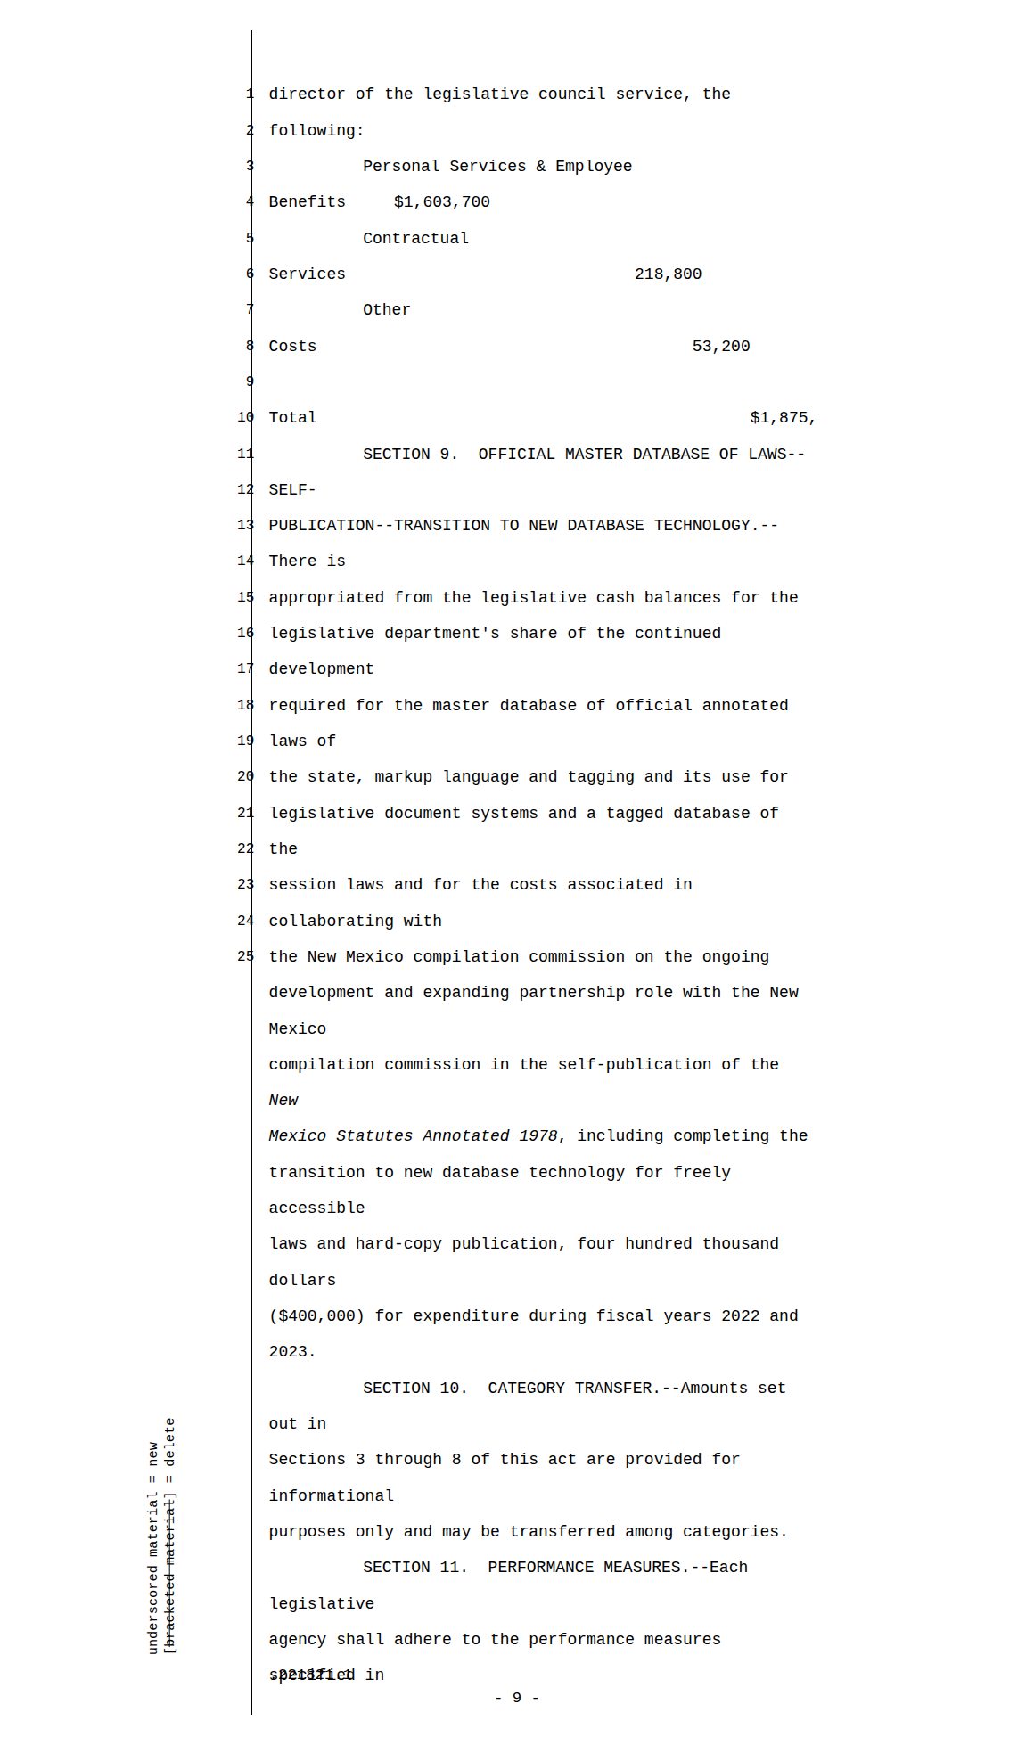underscored material = new [bracketed material] = delete
1
2
3
4
5
6
7
8
9
10
11
12
13
14
15
16
17
18
19
20
21
22
23
24
25
director of the legislative council service, the following:
Personal Services & Employee Benefits $1,603,700
Contractual Services 218,800
Other Costs 53,200
Total $1,875,700.
SECTION 9. OFFICIAL MASTER DATABASE OF LAWS--SELF-
PUBLICATION--TRANSITION TO NEW DATABASE TECHNOLOGY.--There is
appropriated from the legislative cash balances for the
legislative department's share of the continued development
required for the master database of official annotated laws of
the state, markup language and tagging and its use for
legislative document systems and a tagged database of the
session laws and for the costs associated in collaborating with
the New Mexico compilation commission on the ongoing
development and expanding partnership role with the New Mexico
compilation commission in the self-publication of the New
Mexico Statutes Annotated 1978, including completing the
transition to new database technology for freely accessible
laws and hard-copy publication, four hundred thousand dollars
($400,000) for expenditure during fiscal years 2022 and 2023.
SECTION 10. CATEGORY TRANSFER.--Amounts set out in
Sections 3 through 8 of this act are provided for informational
purposes only and may be transferred among categories.
SECTION 11. PERFORMANCE MEASURES.--Each legislative
agency shall adhere to the performance measures specified in
.221821.1
- 9 -